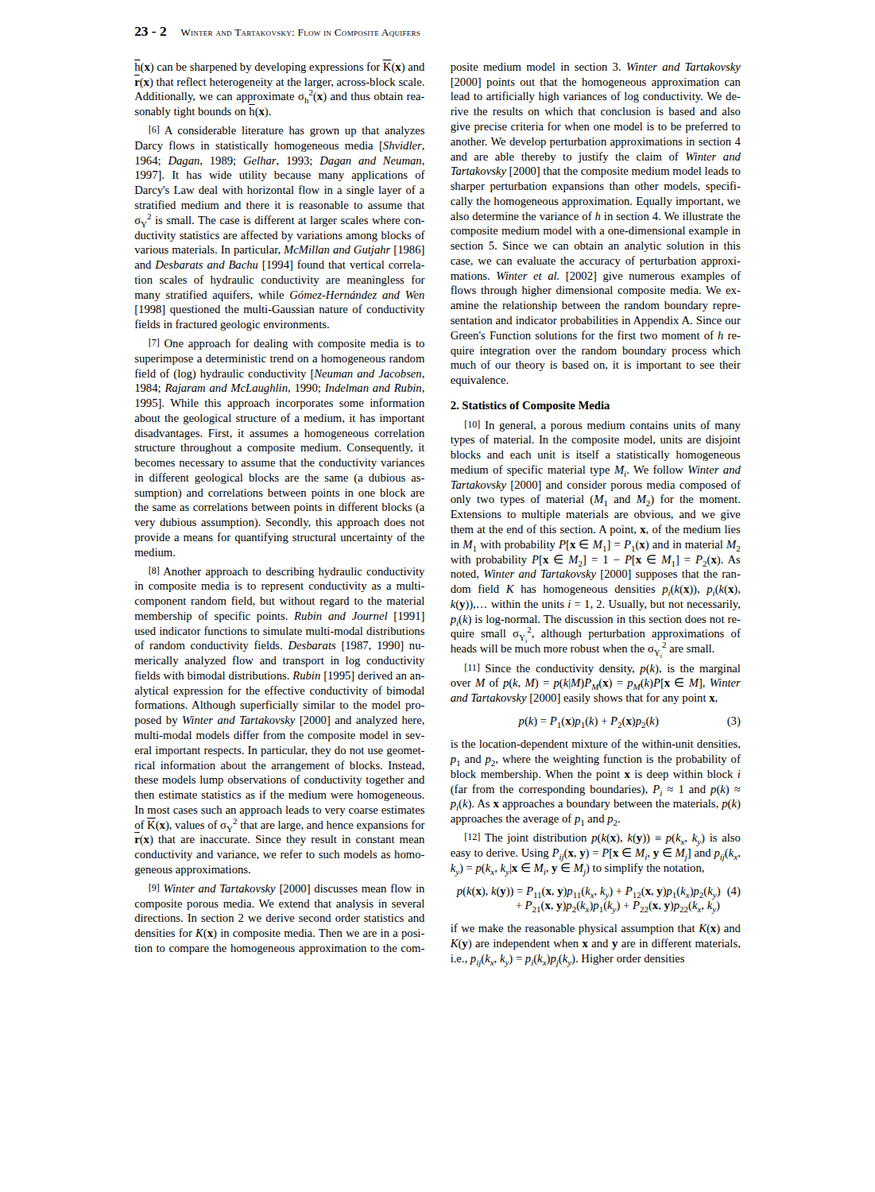23 - 2 Winter and Tartakovsky: Flow in Composite Aquifers
h(x) can be sharpened by developing expressions for K(x) and r(x) that reflect heterogeneity at the larger, across-block scale. Additionally, we can approximate σh2(x) and thus obtain reasonably tight bounds on h(x).
[6] A considerable literature has grown up that analyzes Darcy flows in statistically homogeneous media [Shvidler, 1964; Dagan, 1989; Gelhar, 1993; Dagan and Neuman, 1997]. It has wide utility because many applications of Darcy's Law deal with horizontal flow in a single layer of a stratified medium and there it is reasonable to assume that σY2 is small. The case is different at larger scales where conductivity statistics are affected by variations among blocks of various materials. In particular, McMillan and Gutjahr [1986] and Desbarats and Bachu [1994] found that vertical correlation scales of hydraulic conductivity are meaningless for many stratified aquifers, while Gómez-Hernández and Wen [1998] questioned the multi-Gaussian nature of conductivity fields in fractured geologic environments.
[7] One approach for dealing with composite media is to superimpose a deterministic trend on a homogeneous random field of (log) hydraulic conductivity [Neuman and Jacobsen, 1984; Rajaram and McLaughlin, 1990; Indelman and Rubin, 1995]. While this approach incorporates some information about the geological structure of a medium, it has important disadvantages. First, it assumes a homogeneous correlation structure throughout a composite medium. Consequently, it becomes necessary to assume that the conductivity variances in different geological blocks are the same (a dubious assumption) and correlations between points in one block are the same as correlations between points in different blocks (a very dubious assumption). Secondly, this approach does not provide a means for quantifying structural uncertainty of the medium.
[8] Another approach to describing hydraulic conductivity in composite media is to represent conductivity as a multi-component random field, but without regard to the material membership of specific points. Rubin and Journel [1991] used indicator functions to simulate multi-modal distributions of random conductivity fields. Desbarats [1987, 1990] numerically analyzed flow and transport in log conductivity fields with bimodal distributions. Rubin [1995] derived an analytical expression for the effective conductivity of bimodal formations. Although superficially similar to the model proposed by Winter and Tartakovsky [2000] and analyzed here, multi-modal models differ from the composite model in several important respects. In particular, they do not use geometrical information about the arrangement of blocks. Instead, these models lump observations of conductivity together and then estimate statistics as if the medium were homogeneous. In most cases such an approach leads to very coarse estimates of K(x), values of σY2 that are large, and hence expansions for r(x) that are inaccurate. Since they result in constant mean conductivity and variance, we refer to such models as homogeneous approximations.
[9] Winter and Tartakovsky [2000] discusses mean flow in composite porous media. We extend that analysis in several directions. In section 2 we derive second order statistics and densities for K(x) in composite media. Then we are in a position to compare the homogeneous approximation to the composite medium model in section 3. Winter and Tartakovsky [2000] points out that the homogeneous approximation can lead to artificially high variances of log conductivity. We derive the results on which that conclusion is based and also give precise criteria for when one model is to be preferred to another. We develop perturbation approximations in section 4 and are able thereby to justify the claim of Winter and Tartakovsky [2000] that the composite medium model leads to sharper perturbation expansions than other models, specifically the homogeneous approximation. Equally important, we also determine the variance of h in section 4. We illustrate the composite medium model with a one-dimensional example in section 5. Since we can obtain an analytic solution in this case, we can evaluate the accuracy of perturbation approximations. Winter et al. [2002] give numerous examples of flows through higher dimensional composite media. We examine the relationship between the random boundary representation and indicator probabilities in Appendix A. Since our Green's Function solutions for the first two moment of h require integration over the random boundary process which much of our theory is based on, it is important to see their equivalence.
2. Statistics of Composite Media
[10] In general, a porous medium contains units of many types of material. In the composite model, units are disjoint blocks and each unit is itself a statistically homogeneous medium of specific material type Mi. We follow Winter and Tartakovsky [2000] and consider porous media composed of only two types of material (M1 and M2) for the moment. Extensions to multiple materials are obvious, and we give them at the end of this section. A point, x, of the medium lies in M1 with probability P[x ∈ M1] = P1(x) and in material M2 with probability P[x ∈ M2] = 1 − P[x ∈ M1] = P2(x). As noted, Winter and Tartakovsky [2000] supposes that the random field K has homogeneous densities pi(k(x)), pi(k(x), k(y)),… within the units i = 1, 2. Usually, but not necessarily, pi(k) is log-normal. The discussion in this section does not require small σYi2, although perturbation approximations of heads will be much more robust when the σYi2 are small.
[11] Since the conductivity density, p(k), is the marginal over M of p(k, M) = p(k|M)PM(x) = pM(k)P[x ∈ M], Winter and Tartakovsky [2000] easily shows that for any point x,
(3) p(k) = P1(x)p1(k) + P2(x)p2(k)
is the location-dependent mixture of the within-unit densities, p1 and p2, where the weighting function is the probability of block membership. When the point x is deep within block i (far from the corresponding boundaries), Pi ≈ 1 and p(k) ≈ pi(k). As x approaches a boundary between the materials, p(k) approaches the average of p1 and p2.
[12] The joint distribution p(k(x), k(y)) ≡ p(kx, ky) is also easy to derive. Using Pij(x, y) = P[x ∈ Mi, y ∈ Mj] and pij(kx, ky) = p(kx, ky|x ∈ Mi, y ∈ Mj) to simplify the notation,
(4) p(k(x), k(y)) = P11(x, y)p11(kx, ky) + P12(x, y)p1(kx)p2(ky)
+ P21(x, y)p2(kx)p1(ky) + P22(x, y)p22(kx, ky)
if we make the reasonable physical assumption that K(x) and K(y) are independent when x and y are in different materials, i.e., pij(kx, ky) = pi(kx)pj(ky). Higher order densities